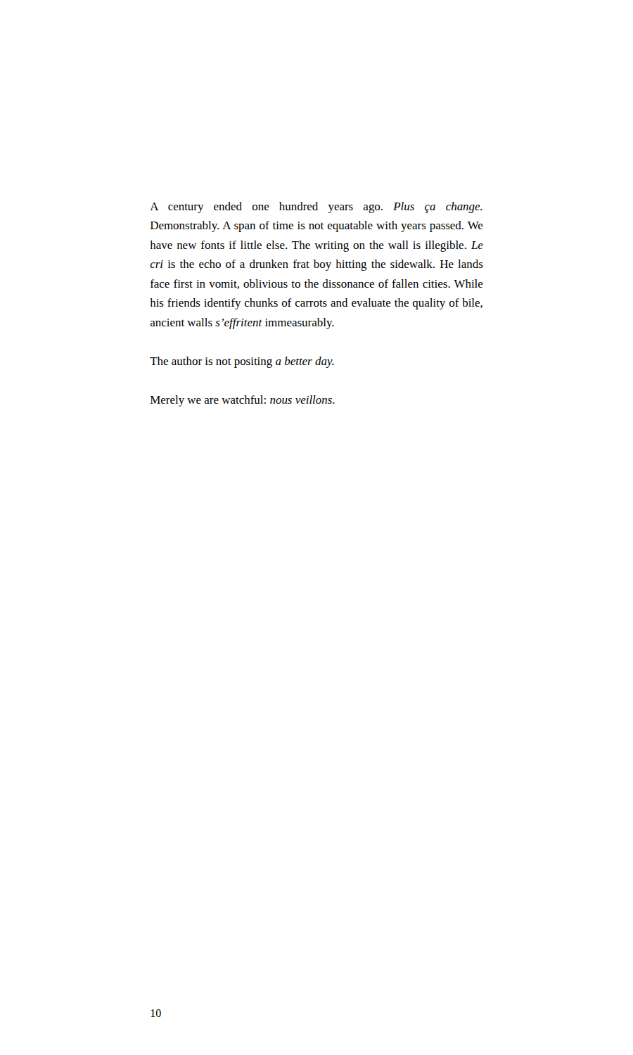A century ended one hundred years ago. Plus ça change. Demonstrably. A span of time is not equatable with years passed. We have new fonts if little else. The writing on the wall is illegible. Le cri is the echo of a drunken frat boy hitting the sidewalk. He lands face first in vomit, oblivious to the dissonance of fallen cities. While his friends identify chunks of carrots and evaluate the quality of bile, ancient walls s’effritent immeasurably.
The author is not positing a better day.
Merely we are watchful: nous veillons.
10